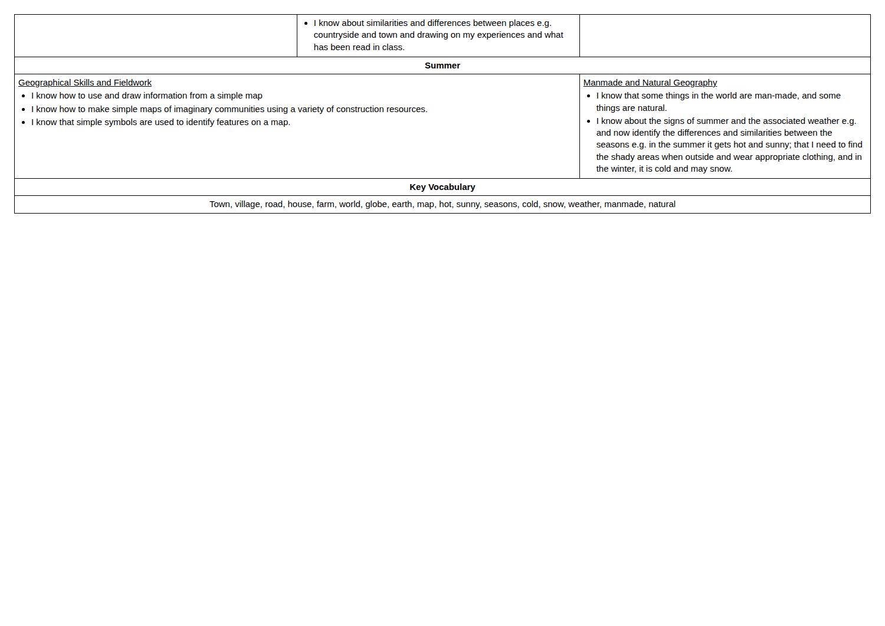| | I know about similarities and differences between places e.g. countryside and town and drawing on my experiences and what has been read in class. | |
| Summer |
| Geographical Skills and Fieldwork I know how to use and draw information from a simple map I know how to make simple maps of imaginary communities using a variety of construction resources. I know that simple symbols are used to identify features on a map. | Manmade and Natural Geography I know that some things in the world are man-made, and some things are natural. I know about the signs of summer and the associated weather e.g. and now identify the differences and similarities between the seasons e.g. in the summer it gets hot and sunny; that I need to find the shady areas when outside and wear appropriate clothing, and in the winter, it is cold and may snow. |
| Key Vocabulary |
| Town, village, road, house, farm, world, globe, earth, map, hot, sunny, seasons, cold, snow, weather, manmade, natural |